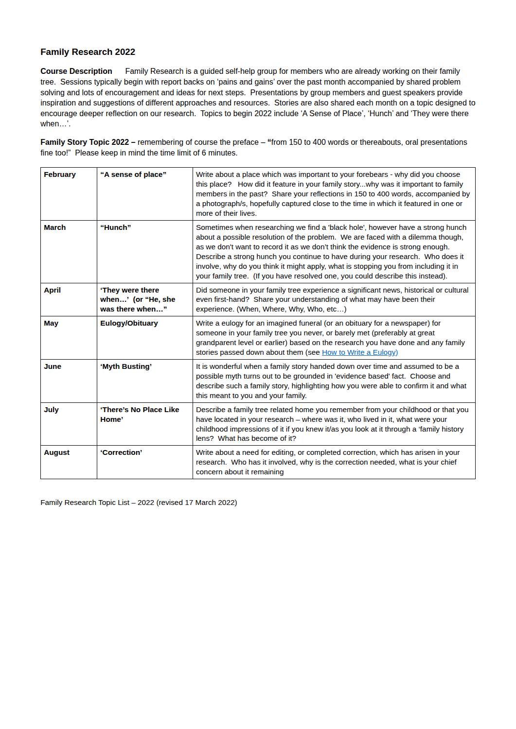Family Research 2022
Course Description Family Research is a guided self-help group for members who are already working on their family tree. Sessions typically begin with report backs on ‘pains and gains’ over the past month accompanied by shared problem solving and lots of encouragement and ideas for next steps. Presentations by group members and guest speakers provide inspiration and suggestions of different approaches and resources. Stories are also shared each month on a topic designed to encourage deeper reflection on our research. Topics to begin 2022 include ‘A Sense of Place’, ‘Hunch’ and ‘They were there when…’.
Family Story Topic 2022 – remembering of course the preface – “from 150 to 400 words or thereabouts, oral presentations fine too!” Please keep in mind the time limit of 6 minutes.
| February | “A sense of place” | Write about a place which was important to your forebears - why did you choose this place? How did it feature in your family story...why was it important to family members in the past? Share your reflections in 150 to 400 words, accompanied by a photograph/s, hopefully captured close to the time in which it featured in one or more of their lives. |
| March | “Hunch” | Sometimes when researching we find a 'black hole', however have a strong hunch about a possible resolution of the problem. We are faced with a dilemma though, as we don't want to record it as we don’t think the evidence is strong enough. Describe a strong hunch you continue to have during your research. Who does it involve, why do you think it might apply, what is stopping you from including it in your family tree. (If you have resolved one, you could describe this instead). |
| April | ‘They were there when…’ (or “He, she was there when…” | Did someone in your family tree experience a significant news, historical or cultural even first-hand? Share your understanding of what may have been their experience. (When, Where, Why, Who, etc…) |
| May | Eulogy/Obituary | Write a eulogy for an imagined funeral (or an obituary for a newspaper) for someone in your family tree you never, or barely met (preferably at great grandparent level or earlier) based on the research you have done and any family stories passed down about them (see How to Write a Eulogy) |
| June | ‘Myth Busting’ | It is wonderful when a family story handed down over time and assumed to be a possible myth turns out to be grounded in 'evidence based' fact. Choose and describe such a family story, highlighting how you were able to confirm it and what this meant to you and your family. |
| July | ‘There’s No Place Like Home’ | Describe a family tree related home you remember from your childhood or that you have located in your research – where was it, who lived in it, what were your childhood impressions of it if you knew it/as you look at it through a ‘family history lens? What has become of it? |
| August | ‘Correction’ | Write about a need for editing, or completed correction, which has arisen in your research. Who has it involved, why is the correction needed, what is your chief concern about it remaining |
Family Research Topic List – 2022 (revised 17 March 2022)